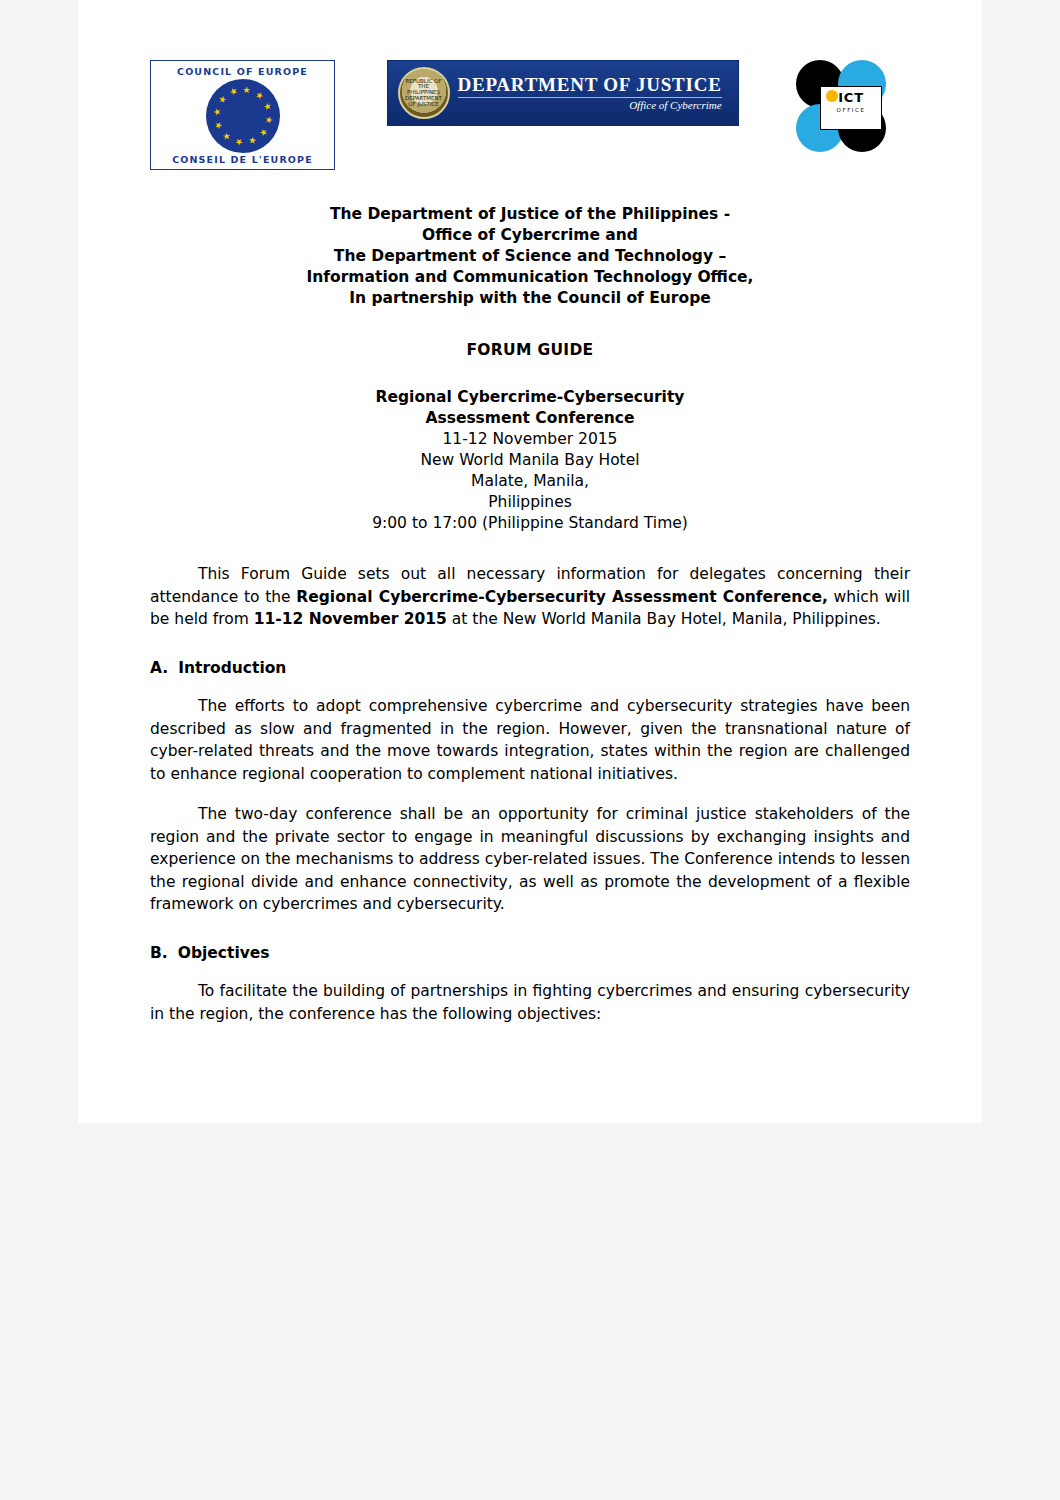COUNCIL OF EUROPE
★ ★ ★ ★ ★ ★ ★ ★ ★ ★ ★ ★
CONSEIL DE L'EUROPE
REPUBLIC OF THE PHILIPPINES
DEPARTMENT OF JUSTICE
DEPARTMENT OF JUSTICE
Office of Cybercrime
ICT
OFFICE
The Department of Justice of the Philippines -
Office of Cybercrime and
The Department of Science and Technology –
Information and Communication Technology Office,
In partnership with the Council of Europe
FORUM GUIDE
Regional Cybercrime-Cybersecurity
Assessment Conference
11-12 November 2015
New World Manila Bay Hotel
Malate, Manila,
Philippines
9:00 to 17:00 (Philippine Standard Time)
This Forum Guide sets out all necessary information for delegates concerning their attendance to the Regional Cybercrime-Cybersecurity Assessment Conference, which will be held from 11-12 November 2015 at the New World Manila Bay Hotel, Manila, Philippines.
A. Introduction
The efforts to adopt comprehensive cybercrime and cybersecurity strategies have been described as slow and fragmented in the region. However, given the transnational nature of cyber-related threats and the move towards integration, states within the region are challenged to enhance regional cooperation to complement national initiatives.
The two-day conference shall be an opportunity for criminal justice stakeholders of the region and the private sector to engage in meaningful discussions by exchanging insights and experience on the mechanisms to address cyber-related issues. The Conference intends to lessen the regional divide and enhance connectivity, as well as promote the development of a flexible framework on cybercrimes and cybersecurity.
B. Objectives
To facilitate the building of partnerships in fighting cybercrimes and ensuring cybersecurity in the region, the conference has the following objectives: